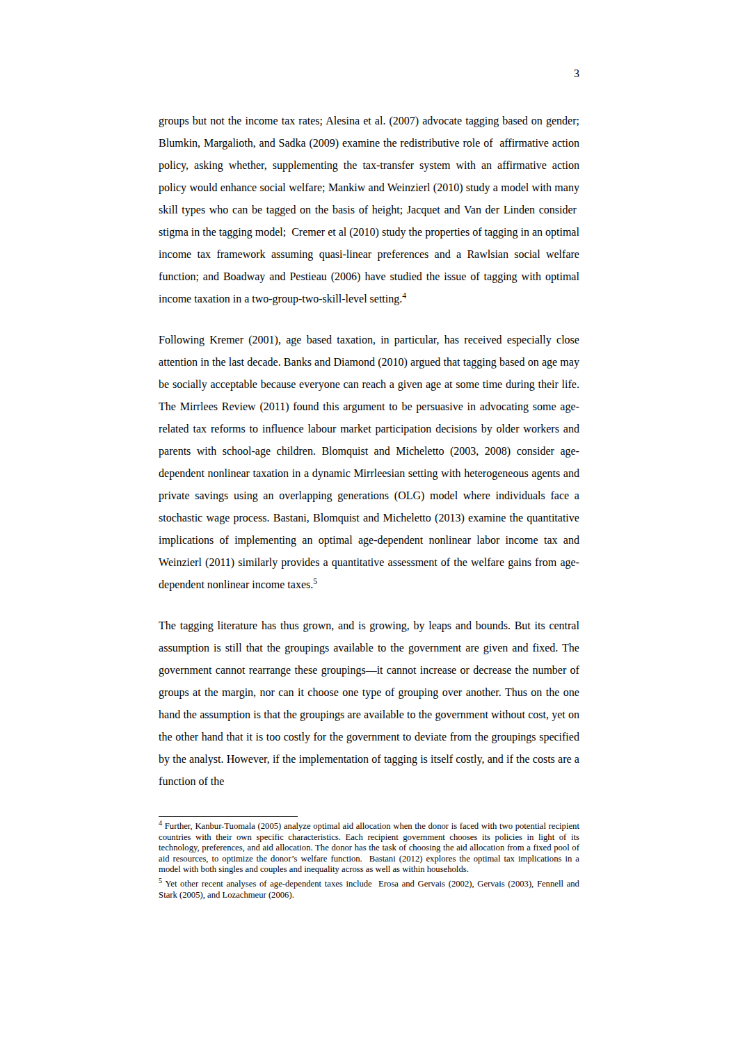3
groups but not the income tax rates; Alesina et al. (2007) advocate tagging based on gender; Blumkin, Margalioth, and Sadka (2009) examine the redistributive role of affirmative action policy, asking whether, supplementing the tax-transfer system with an affirmative action policy would enhance social welfare; Mankiw and Weinzierl (2010) study a model with many skill types who can be tagged on the basis of height; Jacquet and Van der Linden consider stigma in the tagging model; Cremer et al (2010) study the properties of tagging in an optimal income tax framework assuming quasi-linear preferences and a Rawlsian social welfare function; and Boadway and Pestieau (2006) have studied the issue of tagging with optimal income taxation in a two-group-two-skill-level setting.4
Following Kremer (2001), age based taxation, in particular, has received especially close attention in the last decade. Banks and Diamond (2010) argued that tagging based on age may be socially acceptable because everyone can reach a given age at some time during their life. The Mirrlees Review (2011) found this argument to be persuasive in advocating some age-related tax reforms to influence labour market participation decisions by older workers and parents with school-age children. Blomquist and Micheletto (2003, 2008) consider age-dependent nonlinear taxation in a dynamic Mirrleesian setting with heterogeneous agents and private savings using an overlapping generations (OLG) model where individuals face a stochastic wage process. Bastani, Blomquist and Micheletto (2013) examine the quantitative implications of implementing an optimal age-dependent nonlinear labor income tax and Weinzierl (2011) similarly provides a quantitative assessment of the welfare gains from age-dependent nonlinear income taxes.5
The tagging literature has thus grown, and is growing, by leaps and bounds. But its central assumption is still that the groupings available to the government are given and fixed. The government cannot rearrange these groupings—it cannot increase or decrease the number of groups at the margin, nor can it choose one type of grouping over another. Thus on the one hand the assumption is that the groupings are available to the government without cost, yet on the other hand that it is too costly for the government to deviate from the groupings specified by the analyst. However, if the implementation of tagging is itself costly, and if the costs are a function of the
4 Further, Kanbur-Tuomala (2005) analyze optimal aid allocation when the donor is faced with two potential recipient countries with their own specific characteristics. Each recipient government chooses its policies in light of its technology, preferences, and aid allocation. The donor has the task of choosing the aid allocation from a fixed pool of aid resources, to optimize the donor’s welfare function. Bastani (2012) explores the optimal tax implications in a model with both singles and couples and inequality across as well as within households.
5 Yet other recent analyses of age-dependent taxes include Erosa and Gervais (2002), Gervais (2003), Fennell and Stark (2005), and Lozachmeur (2006).